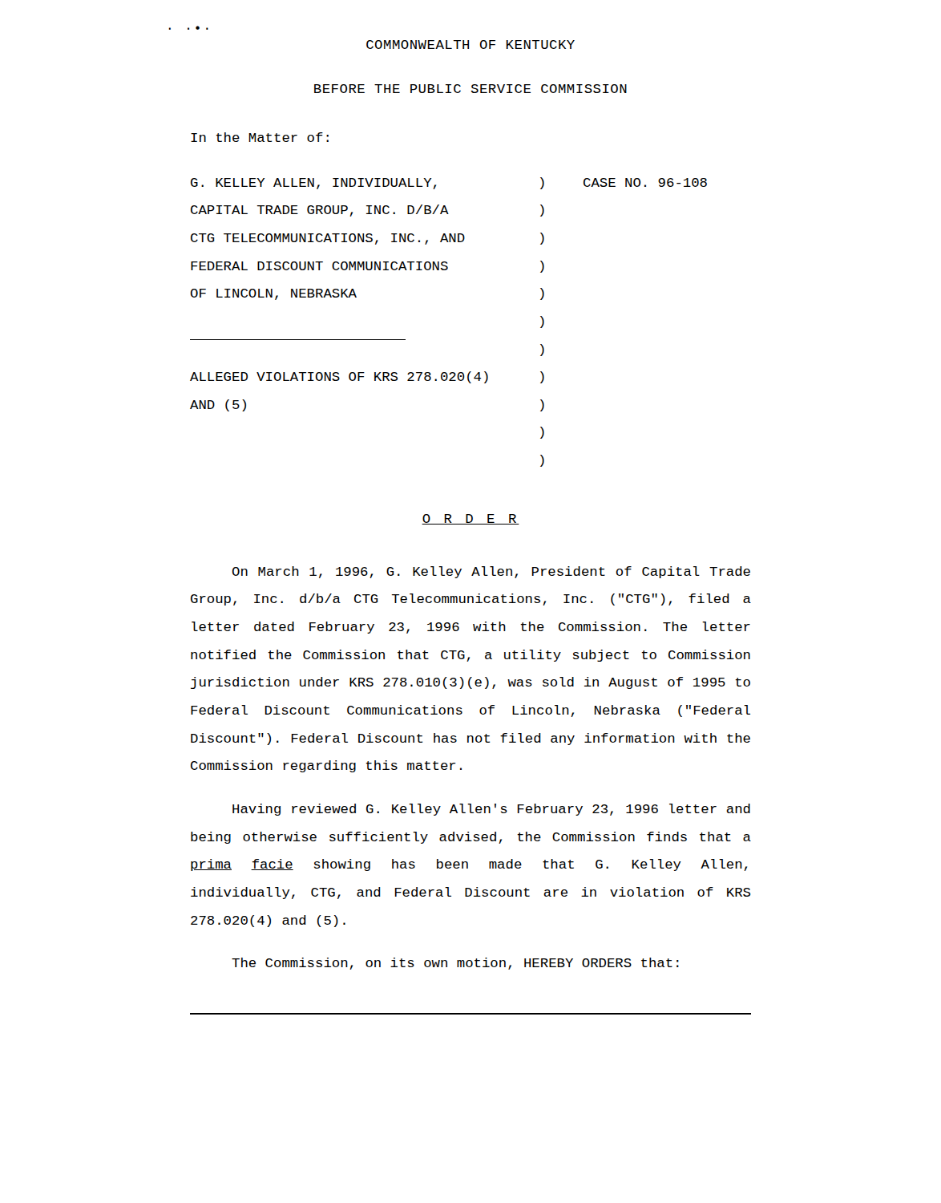· ·•·
COMMONWEALTH OF KENTUCKY
BEFORE THE PUBLIC SERVICE COMMISSION
In the Matter of:
| G. KELLEY ALLEN, INDIVIDUALLY, CAPITAL TRADE GROUP, INC. D/B/A CTG TELECOMMUNICATIONS, INC., AND FEDERAL DISCOUNT COMMUNICATIONS OF LINCOLN, NEBRASKA | ) ) ) ) ) ) | CASE NO. 96-108 |
| | ) | |
| ALLEGED VIOLATIONS OF KRS 278.020(4) AND (5) | ) ) ) ) | |
O R D E R
On March 1, 1996, G. Kelley Allen, President of Capital Trade Group, Inc. d/b/a CTG Telecommunications, Inc. ("CTG"), filed a letter dated February 23, 1996 with the Commission. The letter notified the Commission that CTG, a utility subject to Commission jurisdiction under KRS 278.010(3)(e), was sold in August of 1995 to Federal Discount Communications of Lincoln, Nebraska ("Federal Discount"). Federal Discount has not filed any information with the Commission regarding this matter.
Having reviewed G. Kelley Allen's February 23, 1996 letter and being otherwise sufficiently advised, the Commission finds that a prima facie showing has been made that G. Kelley Allen, individually, CTG, and Federal Discount are in violation of KRS 278.020(4) and (5).
The Commission, on its own motion, HEREBY ORDERS that: